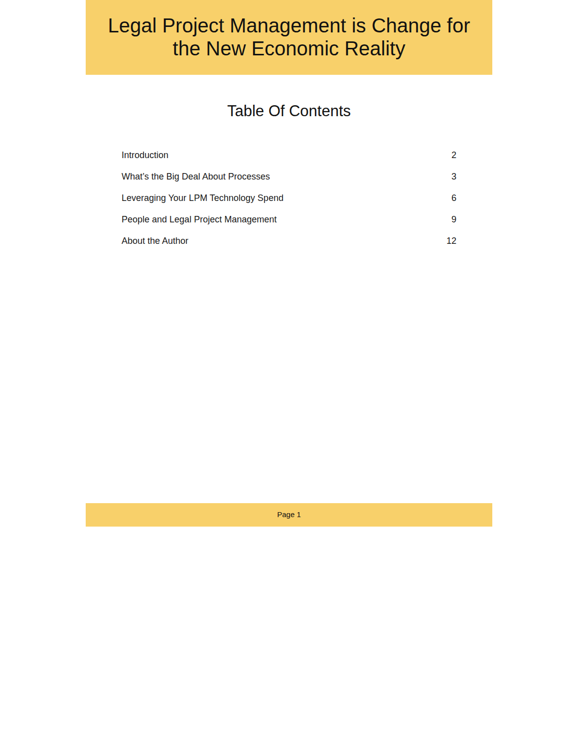Legal Project Management is Change for the New Economic Reality
Table Of Contents
Introduction 2
What’s the Big Deal About Processes 3
Leveraging Your LPM Technology Spend 6
People and Legal Project Management 9
About the Author 12
Page 1